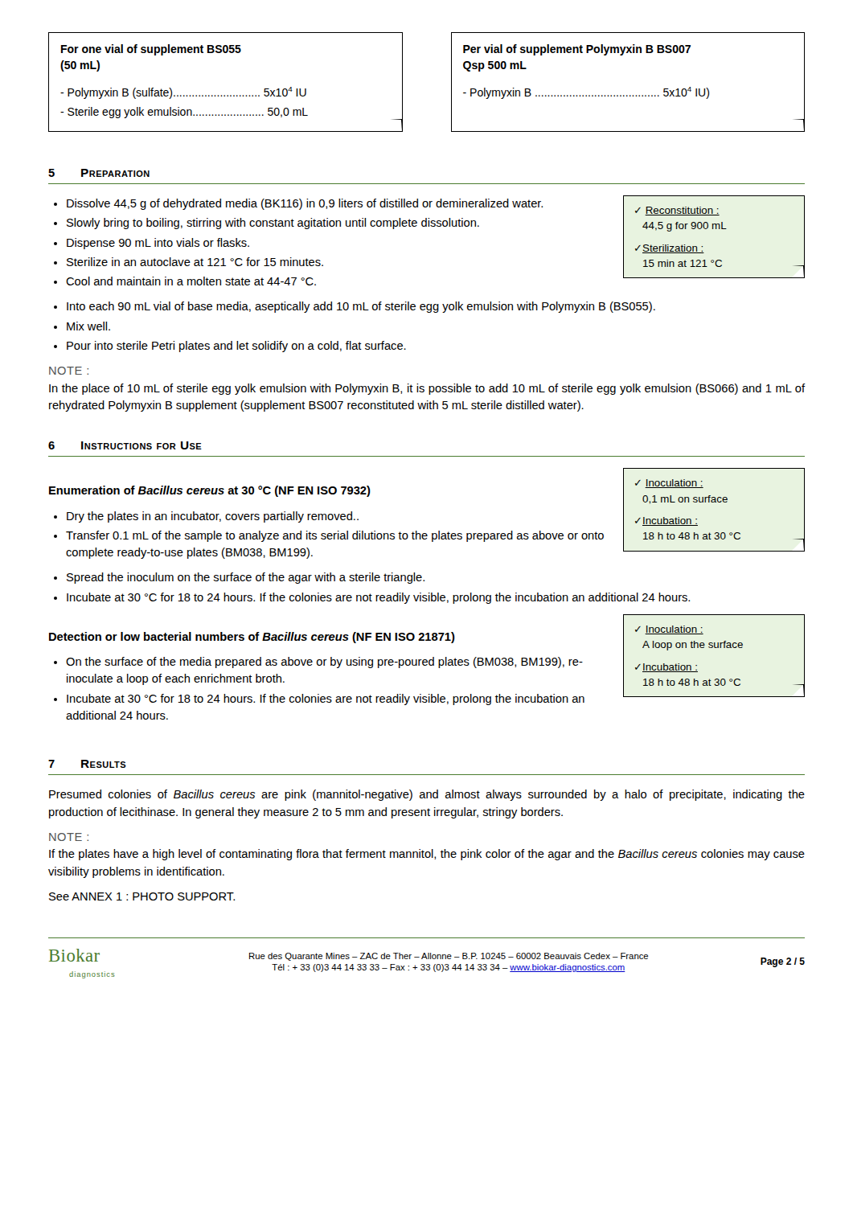For one vial of supplement BS055
(50 mL)
- Polymyxin B (sulfate)............................ 5x104 IU
- Sterile egg yolk emulsion....................... 50,0 mL
Per vial of supplement Polymyxin B BS007
Qsp 500 mL
- Polymyxin B ........................................ 5x104 IU)
5 Preparation
Dissolve 44,5 g of dehydrated media (BK116) in 0,9 liters of distilled or demineralized water.
Slowly bring to boiling, stirring with constant agitation until complete dissolution.
Dispense 90 mL into vials or flasks.
Sterilize in an autoclave at 121 °C for 15 minutes.
Cool and maintain in a molten state at 44-47 °C.
✓ Reconstitution :
44,5 g for 900 mL
✓Sterilization :
15 min at 121 °C
Into each 90 mL vial of base media, aseptically add 10 mL of sterile egg yolk emulsion with Polymyxin B (BS055).
Mix well.
Pour into sterile Petri plates and let solidify on a cold, flat surface.
NOTE :
In the place of 10 mL of sterile egg yolk emulsion with Polymyxin B, it is possible to add 10 mL of sterile egg yolk emulsion (BS066) and 1 mL of rehydrated Polymyxin B supplement (supplement BS007 reconstituted with 5 mL sterile distilled water).
6 Instructions for Use
Enumeration of Bacillus cereus at 30 °C (NF EN ISO 7932)
Dry the plates in an incubator, covers partially removed..
Transfer 0.1 mL of the sample to analyze and its serial dilutions to the plates prepared as above or onto complete ready-to-use plates (BM038, BM199).
✓ Inoculation :
0,1 mL on surface
✓Incubation :
18 h to 48 h at 30 °C
Spread the inoculum on the surface of the agar with a sterile triangle.
Incubate at 30 °C for 18 to 24 hours. If the colonies are not readily visible, prolong the incubation an additional 24 hours.
Detection or low bacterial numbers of Bacillus cereus (NF EN ISO 21871)
On the surface of the media prepared as above or by using pre-poured plates (BM038, BM199), re-inoculate a loop of each enrichment broth.
Incubate at 30 °C for 18 to 24 hours. If the colonies are not readily visible, prolong the incubation an additional 24 hours.
✓ Inoculation :
A loop on the surface
✓Incubation :
18 h to 48 h at 30 °C
7 Results
Presumed colonies of Bacillus cereus are pink (mannitol-negative) and almost always surrounded by a halo of precipitate, indicating the production of lecithinase. In general they measure 2 to 5 mm and present irregular, stringy borders.
NOTE :
If the plates have a high level of contaminating flora that ferment mannitol, the pink color of the agar and the Bacillus cereus colonies may cause visibility problems in identification.
See ANNEX 1 : PHOTO SUPPORT.
Biokar
diagnostics
Rue des Quarante Mines – ZAC de Ther – Allonne – B.P. 10245 – 60002 Beauvais Cedex – France
Tél : + 33 (0)3 44 14 33 33 – Fax : + 33 (0)3 44 14 33 34 – www.biokar-diagnostics.com
Page 2 / 5